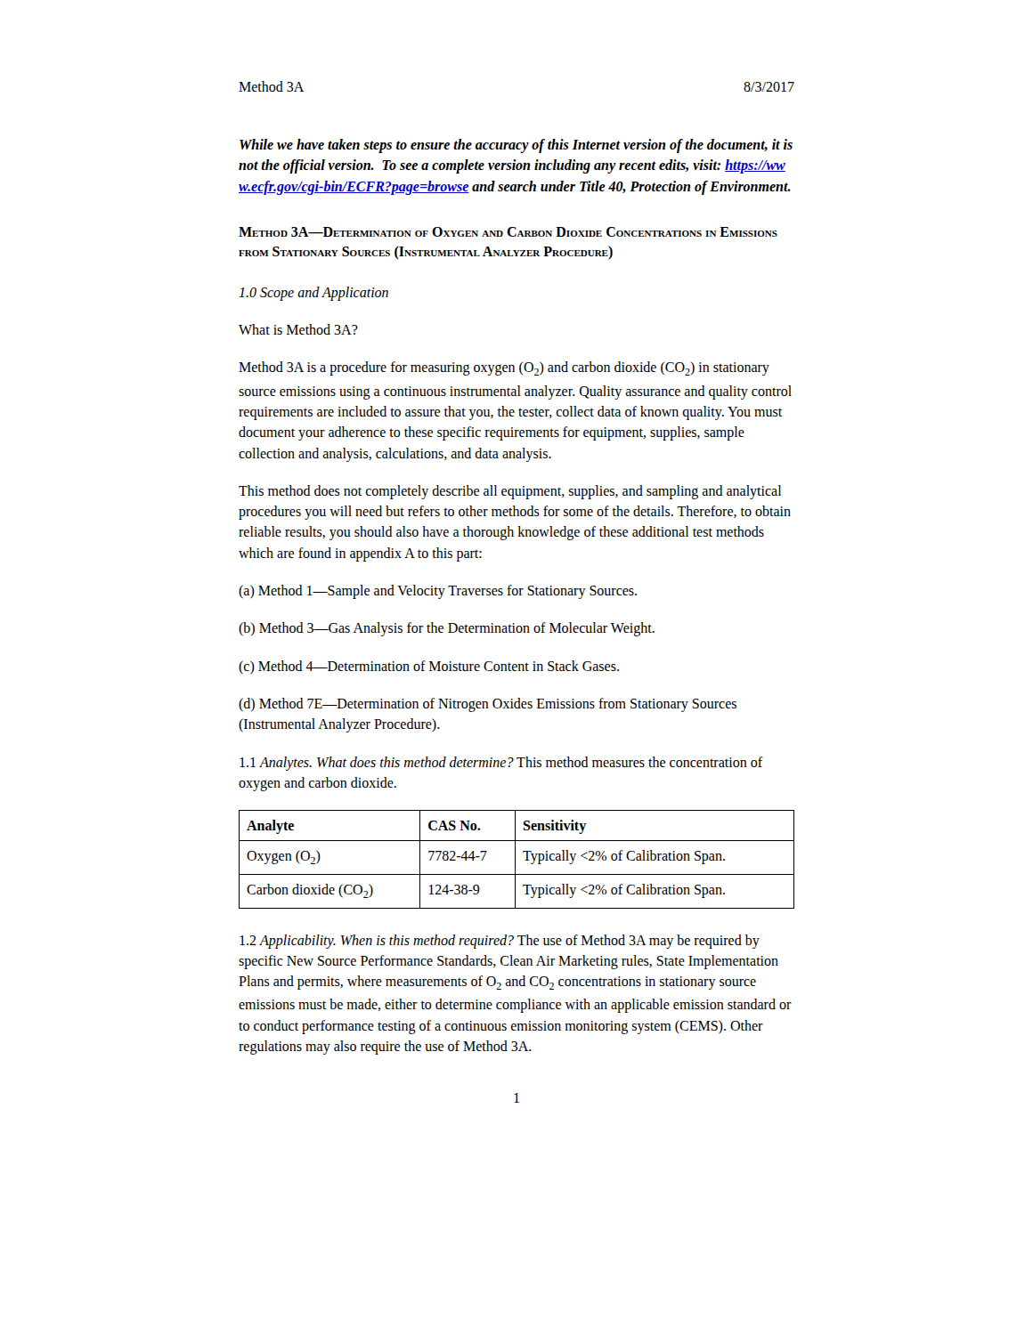Method 3A 8/3/2017
While we have taken steps to ensure the accuracy of this Internet version of the document, it is not the official version. To see a complete version including any recent edits, visit: https://www.ecfr.gov/cgi-bin/ECFR?page=browse and search under Title 40, Protection of Environment.
Method 3A—Determination of Oxygen and Carbon Dioxide Concentrations in Emissions from Stationary Sources (Instrumental Analyzer Procedure)
1.0 Scope and Application
What is Method 3A?
Method 3A is a procedure for measuring oxygen (O2) and carbon dioxide (CO2) in stationary source emissions using a continuous instrumental analyzer. Quality assurance and quality control requirements are included to assure that you, the tester, collect data of known quality. You must document your adherence to these specific requirements for equipment, supplies, sample collection and analysis, calculations, and data analysis.
This method does not completely describe all equipment, supplies, and sampling and analytical procedures you will need but refers to other methods for some of the details. Therefore, to obtain reliable results, you should also have a thorough knowledge of these additional test methods which are found in appendix A to this part:
(a) Method 1—Sample and Velocity Traverses for Stationary Sources.
(b) Method 3—Gas Analysis for the Determination of Molecular Weight.
(c) Method 4—Determination of Moisture Content in Stack Gases.
(d) Method 7E—Determination of Nitrogen Oxides Emissions from Stationary Sources (Instrumental Analyzer Procedure).
1.1 Analytes. What does this method determine? This method measures the concentration of oxygen and carbon dioxide.
| Analyte | CAS No. | Sensitivity |
| --- | --- | --- |
| Oxygen (O 2 ) | 7782-44-7 | Typically <2% of Calibration Span. |
| Carbon dioxide (CO 2 ) | 124-38-9 | Typically <2% of Calibration Span. |
1.2 Applicability. When is this method required? The use of Method 3A may be required by specific New Source Performance Standards, Clean Air Marketing rules, State Implementation Plans and permits, where measurements of O2 and CO2 concentrations in stationary source emissions must be made, either to determine compliance with an applicable emission standard or to conduct performance testing of a continuous emission monitoring system (CEMS). Other regulations may also require the use of Method 3A.
1